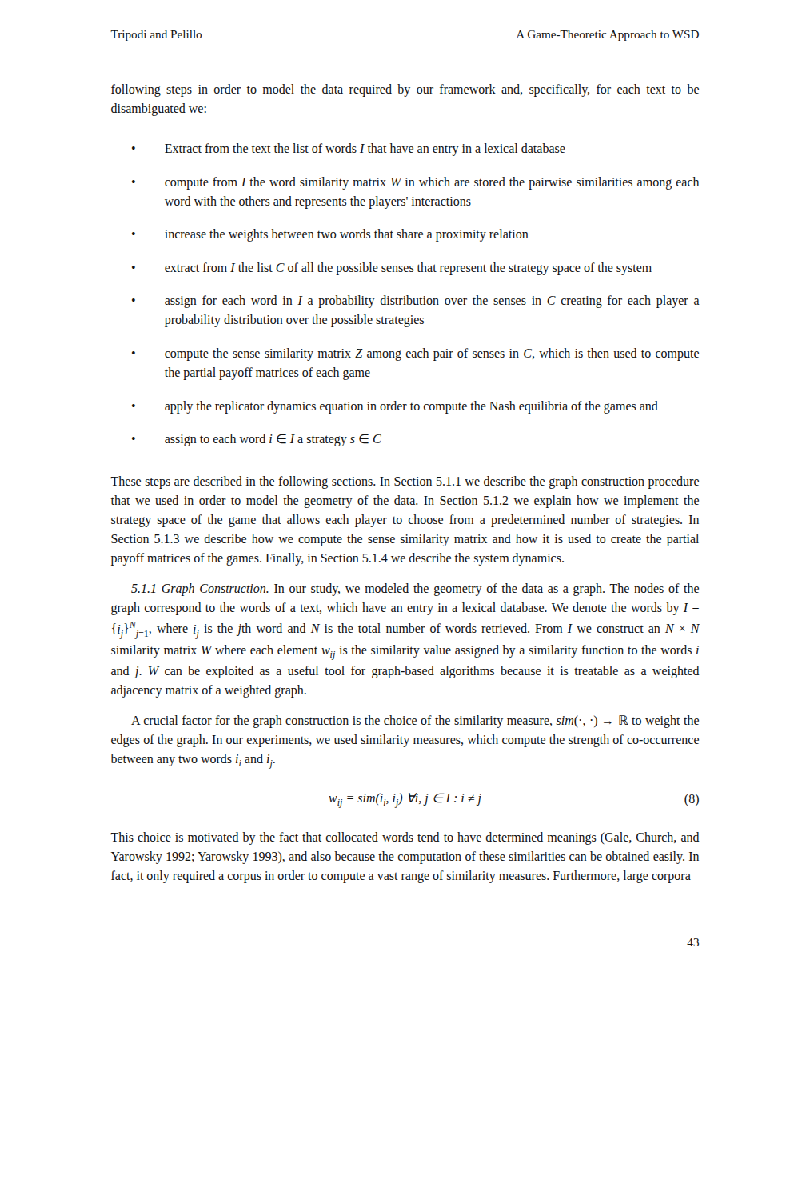Tripodi and Pelillo A Game-Theoretic Approach to WSD
following steps in order to model the data required by our framework and, specifically, for each text to be disambiguated we:
Extract from the text the list of words I that have an entry in a lexical database
compute from I the word similarity matrix W in which are stored the pairwise similarities among each word with the others and represents the players' interactions
increase the weights between two words that share a proximity relation
extract from I the list C of all the possible senses that represent the strategy space of the system
assign for each word in I a probability distribution over the senses in C creating for each player a probability distribution over the possible strategies
compute the sense similarity matrix Z among each pair of senses in C, which is then used to compute the partial payoff matrices of each game
apply the replicator dynamics equation in order to compute the Nash equilibria of the games and
assign to each word i ∈ I a strategy s ∈ C
These steps are described in the following sections. In Section 5.1.1 we describe the graph construction procedure that we used in order to model the geometry of the data. In Section 5.1.2 we explain how we implement the strategy space of the game that allows each player to choose from a predetermined number of strategies. In Section 5.1.3 we describe how we compute the sense similarity matrix and how it is used to create the partial payoff matrices of the games. Finally, in Section 5.1.4 we describe the system dynamics.
5.1.1 Graph Construction. In our study, we modeled the geometry of the data as a graph. The nodes of the graph correspond to the words of a text, which have an entry in a lexical database. We denote the words by I = {ij}Nj=1, where ij is the jth word and N is the total number of words retrieved. From I we construct an N × N similarity matrix W where each element wij is the similarity value assigned by a similarity function to the words i and j. W can be exploited as a useful tool for graph-based algorithms because it is treatable as a weighted adjacency matrix of a weighted graph.
A crucial factor for the graph construction is the choice of the similarity measure, sim(·, ·) → ℝ to weight the edges of the graph. In our experiments, we used similarity measures, which compute the strength of co-occurrence between any two words ii and ij.
wij = sim(ii, ij) ∀i, j ∈ I : i ≠ j (8)
This choice is motivated by the fact that collocated words tend to have determined meanings (Gale, Church, and Yarowsky 1992; Yarowsky 1993), and also because the computation of these similarities can be obtained easily. In fact, it only required a corpus in order to compute a vast range of similarity measures. Furthermore, large corpora
43